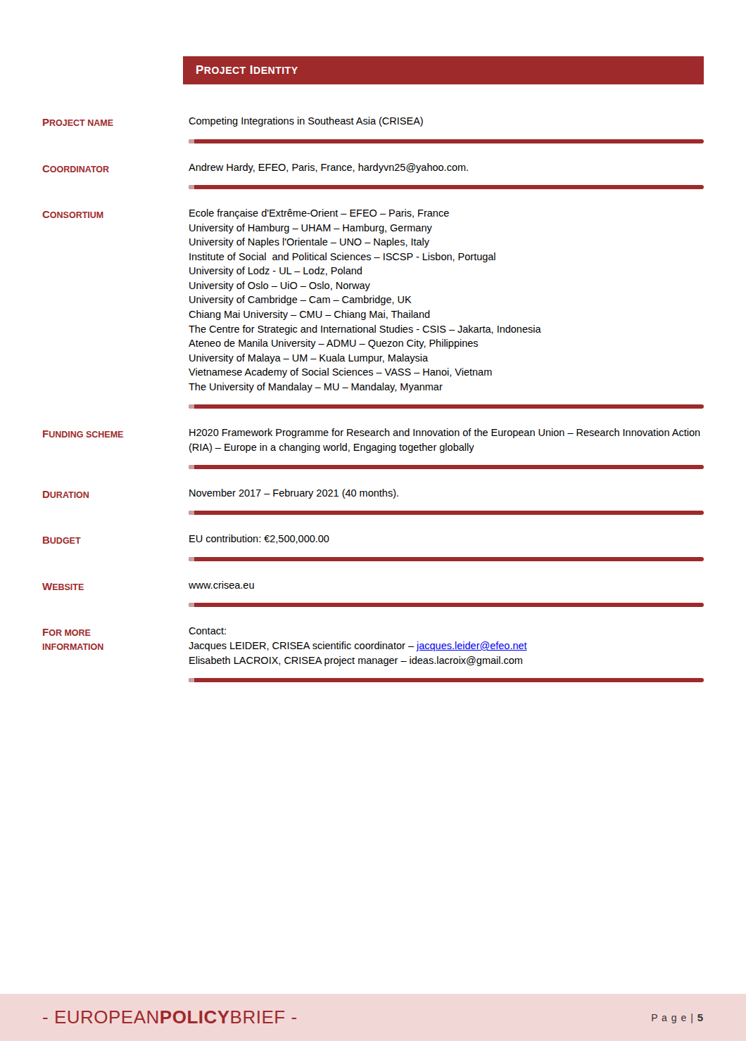PROJECT IDENTITY
PROJECT NAME
Competing Integrations in Southeast Asia (CRISEA)
COORDINATOR
Andrew Hardy, EFEO, Paris, France, hardyvn25@yahoo.com.
CONSORTIUM
Ecole française d'Extrême-Orient – EFEO – Paris, France
University of Hamburg – UHAM – Hamburg, Germany
University of Naples l'Orientale – UNO – Naples, Italy
Institute of Social and Political Sciences – ISCSP - Lisbon, Portugal
University of Lodz - UL – Lodz, Poland
University of Oslo – UiO – Oslo, Norway
University of Cambridge – Cam – Cambridge, UK
Chiang Mai University – CMU – Chiang Mai, Thailand
The Centre for Strategic and International Studies - CSIS – Jakarta, Indonesia
Ateneo de Manila University – ADMU – Quezon City, Philippines
University of Malaya – UM – Kuala Lumpur, Malaysia
Vietnamese Academy of Social Sciences – VASS – Hanoi, Vietnam
The University of Mandalay – MU – Mandalay, Myanmar
FUNDING SCHEME
H2020 Framework Programme for Research and Innovation of the European Union – Research Innovation Action (RIA) – Europe in a changing world, Engaging together globally
DURATION
November 2017 – February 2021 (40 months).
BUDGET
EU contribution: €2,500,000.00
WEBSITE
www.crisea.eu
FOR MORE
INFORMATION
Contact:
Jacques LEIDER, CRISEA scientific coordinator – jacques.leider@efeo.net
Elisabeth LACROIX, CRISEA project manager – ideas.lacroix@gmail.com
- EUROPEANPOLICYBRIEF -
P a g e | 5